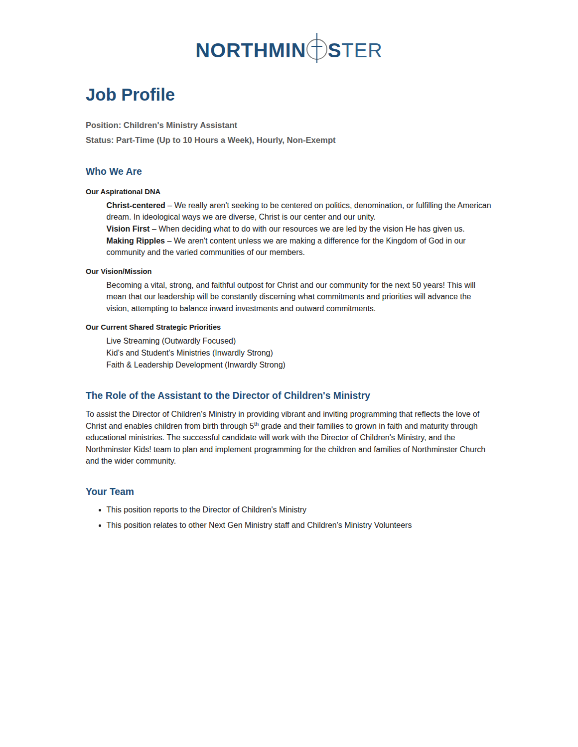NORTHMIN STER
Job Profile
Position: Children's Ministry Assistant
Status: Part-Time (Up to 10 Hours a Week), Hourly, Non-Exempt
Who We Are
Our Aspirational DNA
Christ-centered – We really aren't seeking to be centered on politics, denomination, or fulfilling the American dream. In ideological ways we are diverse, Christ is our center and our unity.
Vision First – When deciding what to do with our resources we are led by the vision He has given us.
Making Ripples – We aren't content unless we are making a difference for the Kingdom of God in our community and the varied communities of our members.
Our Vision/Mission
Becoming a vital, strong, and faithful outpost for Christ and our community for the next 50 years! This will mean that our leadership will be constantly discerning what commitments and priorities will advance the vision, attempting to balance inward investments and outward commitments.
Our Current Shared Strategic Priorities
Live Streaming (Outwardly Focused)
Kid's and Student's Ministries (Inwardly Strong)
Faith & Leadership Development (Inwardly Strong)
The Role of the Assistant to the Director of Children's Ministry
To assist the Director of Children's Ministry in providing vibrant and inviting programming that reflects the love of Christ and enables children from birth through 5th grade and their families to grown in faith and maturity through educational ministries. The successful candidate will work with the Director of Children's Ministry, and the Northminster Kids! team to plan and implement programming for the children and families of Northminster Church and the wider community.
Your Team
This position reports to the Director of Children's Ministry
This position relates to other Next Gen Ministry staff and Children's Ministry Volunteers